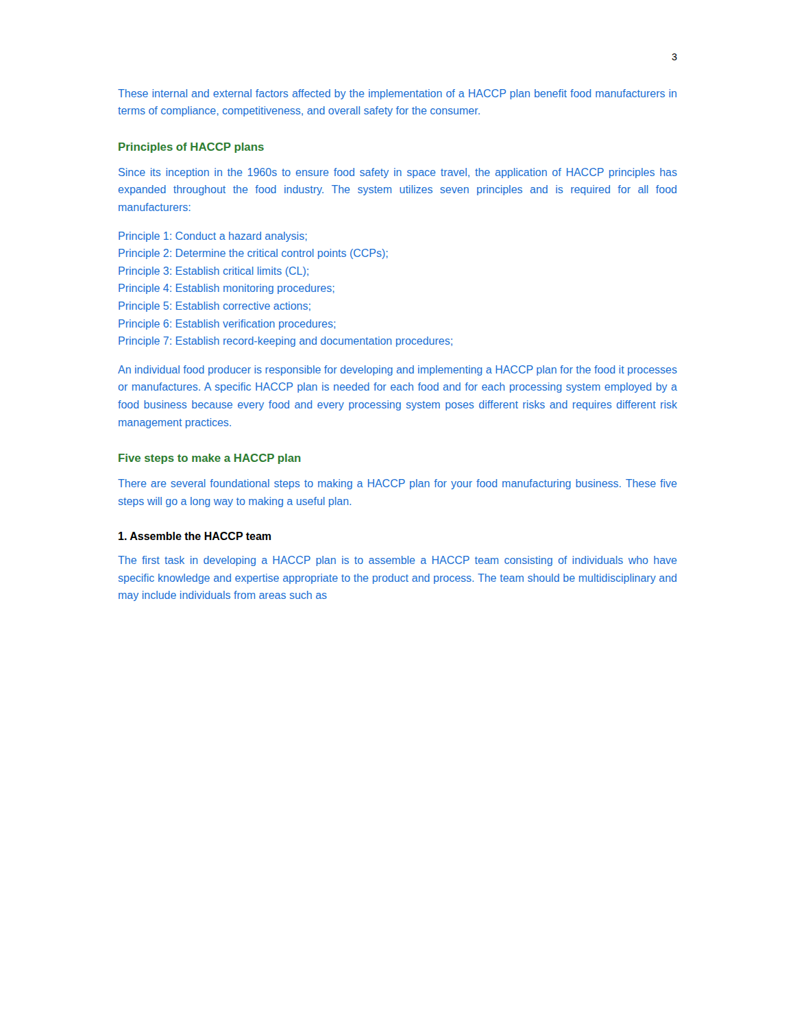3
These internal and external factors affected by the implementation of a HACCP plan benefit food manufacturers in terms of compliance, competitiveness, and overall safety for the consumer.
Principles of HACCP plans
Since its inception in the 1960s to ensure food safety in space travel, the application of HACCP principles has expanded throughout the food industry. The system utilizes seven principles and is required for all food manufacturers:
Principle 1: Conduct a hazard analysis;
Principle 2: Determine the critical control points (CCPs);
Principle 3: Establish critical limits (CL);
Principle 4: Establish monitoring procedures;
Principle 5: Establish corrective actions;
Principle 6: Establish verification procedures;
Principle 7: Establish record-keeping and documentation procedures;
An individual food producer is responsible for developing and implementing a HACCP plan for the food it processes or manufactures. A specific HACCP plan is needed for each food and for each processing system employed by a food business because every food and every processing system poses different risks and requires different risk management practices.
Five steps to make a HACCP plan
There are several foundational steps to making a HACCP plan for your food manufacturing business. These five steps will go a long way to making a useful plan.
1. Assemble the HACCP team
The first task in developing a HACCP plan is to assemble a HACCP team consisting of individuals who have specific knowledge and expertise appropriate to the product and process. The team should be multidisciplinary and may include individuals from areas such as